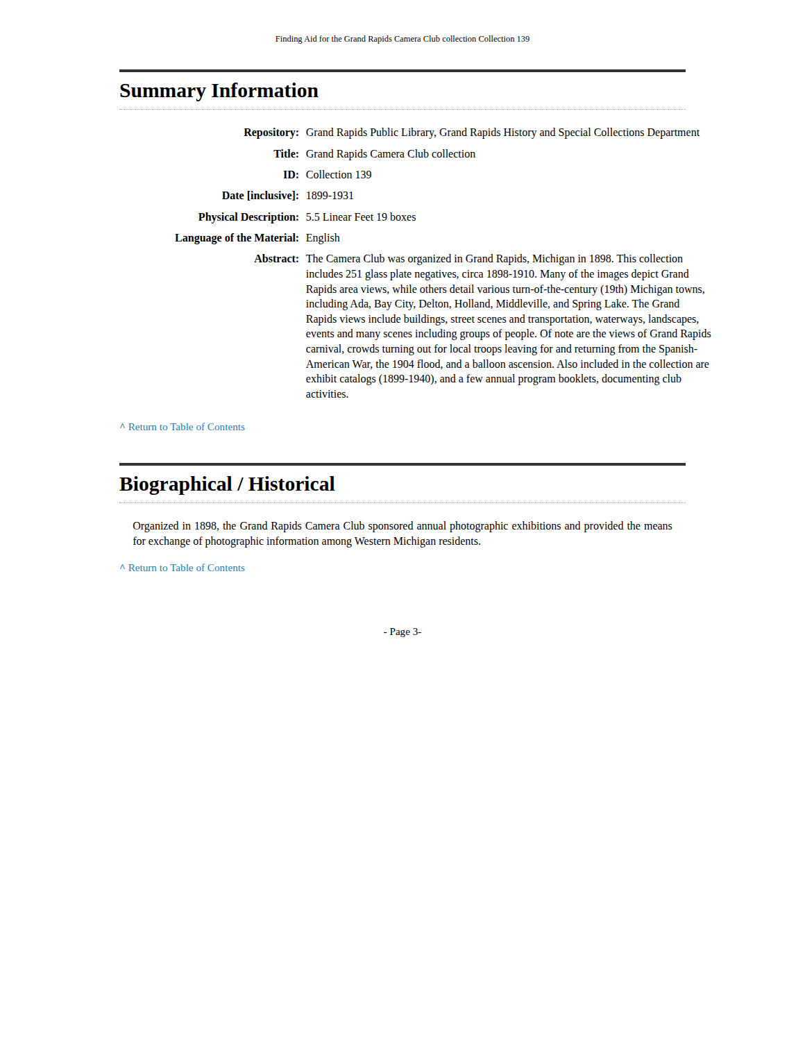Finding Aid for the Grand Rapids Camera Club collection Collection 139
Summary Information
| Repository: | Grand Rapids Public Library, Grand Rapids History and Special Collections Department |
| Title: | Grand Rapids Camera Club collection |
| ID: | Collection 139 |
| Date [inclusive]: | 1899-1931 |
| Physical Description: | 5.5 Linear Feet 19 boxes |
| Language of the Material: | English |
| Abstract: | The Camera Club was organized in Grand Rapids, Michigan in 1898. This collection includes 251 glass plate negatives, circa 1898-1910. Many of the images depict Grand Rapids area views, while others detail various turn-of-the-century (19th) Michigan towns, including Ada, Bay City, Delton, Holland, Middleville, and Spring Lake. The Grand Rapids views include buildings, street scenes and transportation, waterways, landscapes, events and many scenes including groups of people. Of note are the views of Grand Rapids carnival, crowds turning out for local troops leaving for and returning from the Spanish-American War, the 1904 flood, and a balloon ascension. Also included in the collection are exhibit catalogs (1899-1940), and a few annual program booklets, documenting club activities. |
^ Return to Table of Contents
Biographical / Historical
Organized in 1898, the Grand Rapids Camera Club sponsored annual photographic exhibitions and provided the means for exchange of photographic information among Western Michigan residents.
^ Return to Table of Contents
- Page 3-